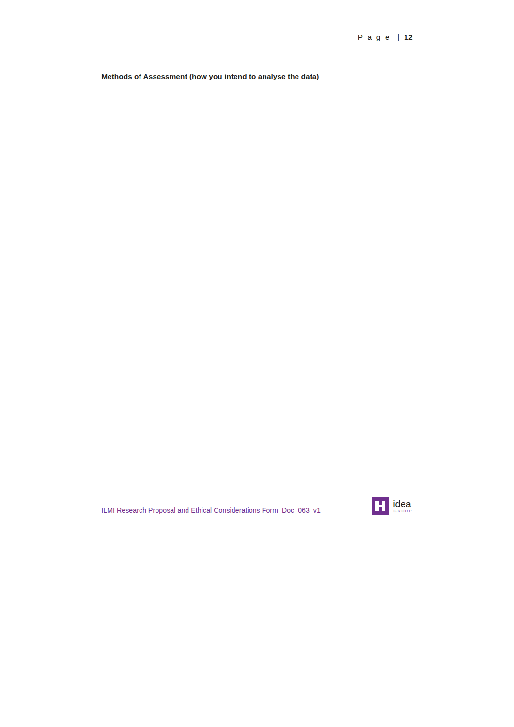P a g e | 12
Methods of Assessment (how you intend to analyse the data)
ILMI Research Proposal and Ethical Considerations Form_Doc_063_v1
idea GROUP